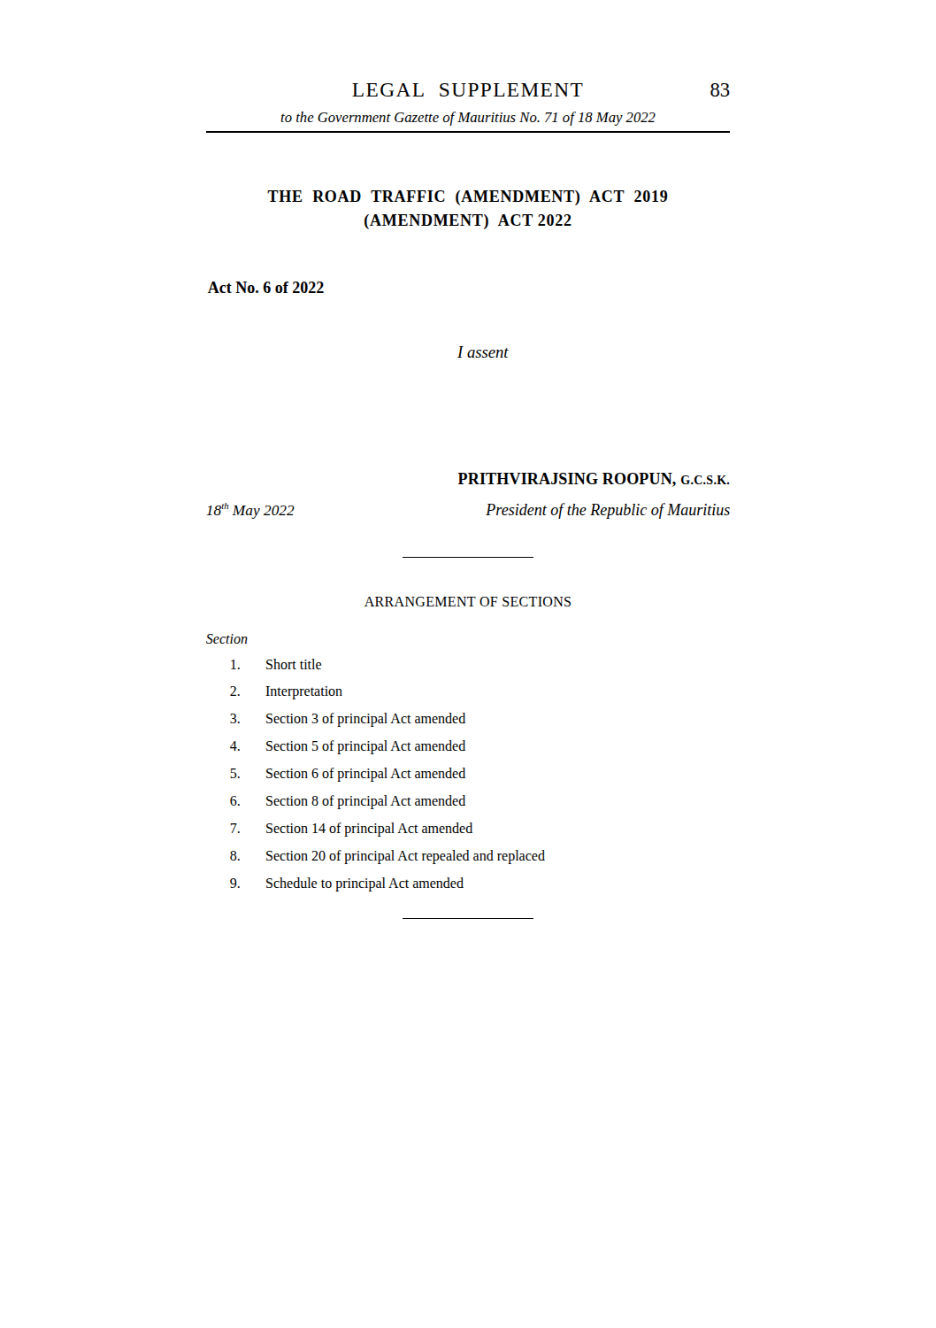LEGAL SUPPLEMENT
83
to the Government Gazette of Mauritius No. 71 of 18 May 2022
THE ROAD TRAFFIC (AMENDMENT) ACT 2019
(AMENDMENT) ACT 2022
Act No. 6 of 2022
I assent
PRITHVIRAJSING ROOPUN, G.C.S.K.
18th May 2022 President of the Republic of Mauritius
ARRANGEMENT OF SECTIONS
Section
1. Short title
2. Interpretation
3. Section 3 of principal Act amended
4. Section 5 of principal Act amended
5. Section 6 of principal Act amended
6. Section 8 of principal Act amended
7. Section 14 of principal Act amended
8. Section 20 of principal Act repealed and replaced
9. Schedule to principal Act amended